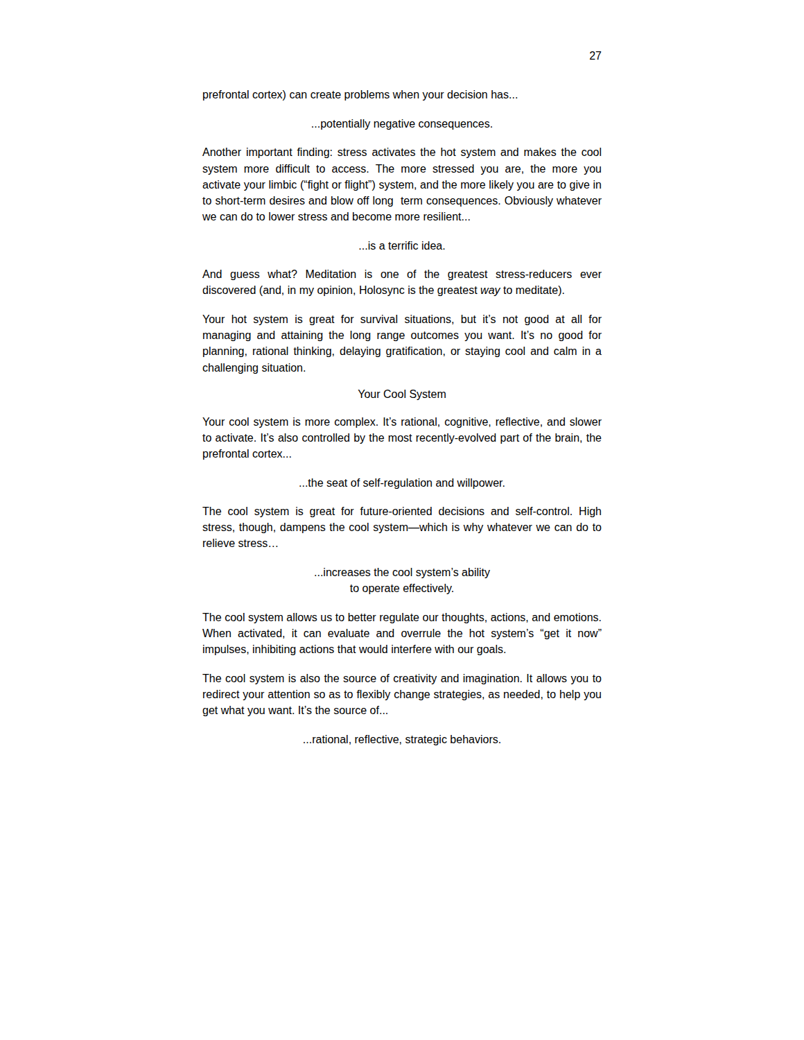27
prefrontal cortex) can create problems when your decision has...
...potentially negative consequences.
Another important finding: stress activates the hot system and makes the cool system more difficult to access. The more stressed you are, the more you activate your limbic (“fight or flight”) system, and the more likely you are to give in to short-term desires and blow off long term consequences. Obviously whatever we can do to lower stress and become more resilient...
...is a terrific idea.
And guess what? Meditation is one of the greatest stress-reducers ever discovered (and, in my opinion, Holosync is the greatest way to meditate).
Your hot system is great for survival situations, but it’s not good at all for managing and attaining the long range outcomes you want. It’s no good for planning, rational thinking, delaying gratification, or staying cool and calm in a challenging situation.
Your Cool System
Your cool system is more complex. It’s rational, cognitive, reflective, and slower to activate. It’s also controlled by the most recently-evolved part of the brain, the prefrontal cortex...
...the seat of self-regulation and willpower.
The cool system is great for future-oriented decisions and self-control. High stress, though, dampens the cool system—which is why whatever we can do to relieve stress…
...increases the cool system’s ability
to operate effectively.
The cool system allows us to better regulate our thoughts, actions, and emotions. When activated, it can evaluate and overrule the hot system’s “get it now” impulses, inhibiting actions that would interfere with our goals.
The cool system is also the source of creativity and imagination. It allows you to redirect your attention so as to flexibly change strategies, as needed, to help you get what you want. It’s the source of...
...rational, reflective, strategic behaviors.